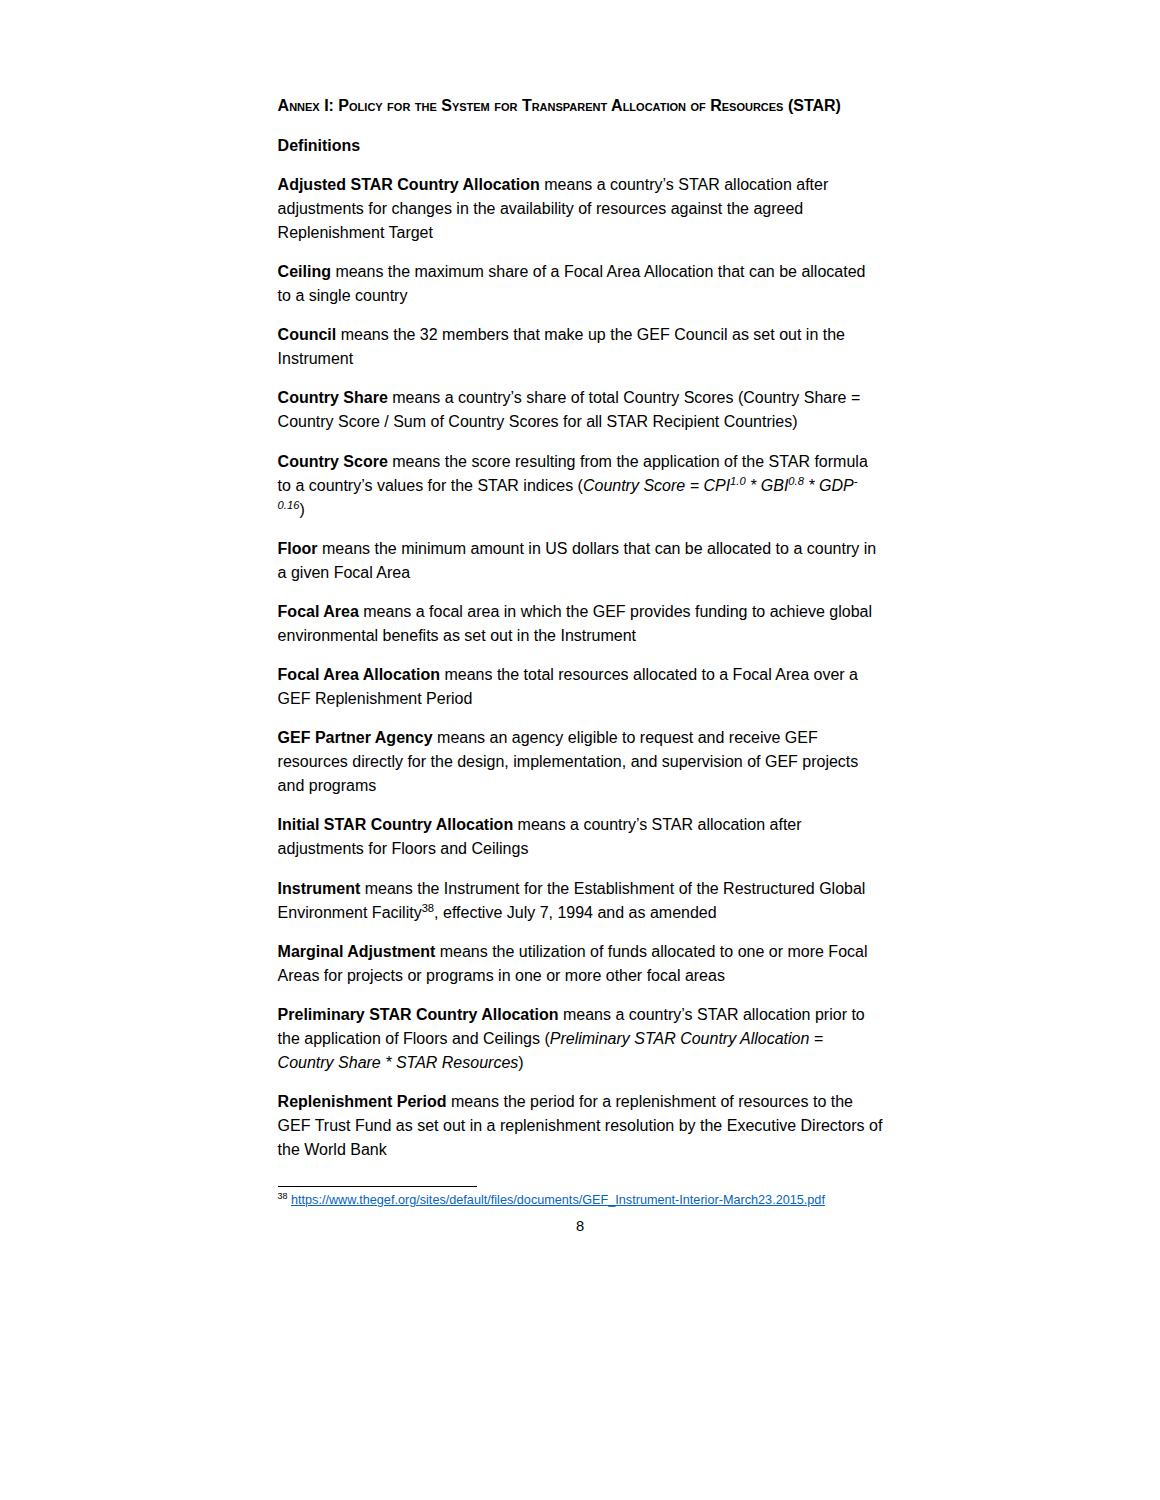Annex I: Policy for the System for Transparent Allocation of Resources (STAR)
Definitions
Adjusted STAR Country Allocation means a country’s STAR allocation after adjustments for changes in the availability of resources against the agreed Replenishment Target
Ceiling means the maximum share of a Focal Area Allocation that can be allocated to a single country
Council means the 32 members that make up the GEF Council as set out in the Instrument
Country Share means a country’s share of total Country Scores (Country Share = Country Score / Sum of Country Scores for all STAR Recipient Countries)
Country Score means the score resulting from the application of the STAR formula to a country’s values for the STAR indices (Country Score = CPI1.0 * GBI0.8 * GDP-0.16)
Floor means the minimum amount in US dollars that can be allocated to a country in a given Focal Area
Focal Area means a focal area in which the GEF provides funding to achieve global environmental benefits as set out in the Instrument
Focal Area Allocation means the total resources allocated to a Focal Area over a GEF Replenishment Period
GEF Partner Agency means an agency eligible to request and receive GEF resources directly for the design, implementation, and supervision of GEF projects and programs
Initial STAR Country Allocation means a country’s STAR allocation after adjustments for Floors and Ceilings
Instrument means the Instrument for the Establishment of the Restructured Global Environment Facility38, effective July 7, 1994 and as amended
Marginal Adjustment means the utilization of funds allocated to one or more Focal Areas for projects or programs in one or more other focal areas
Preliminary STAR Country Allocation means a country’s STAR allocation prior to the application of Floors and Ceilings (Preliminary STAR Country Allocation = Country Share * STAR Resources)
Replenishment Period means the period for a replenishment of resources to the GEF Trust Fund as set out in a replenishment resolution by the Executive Directors of the World Bank
38 https://www.thegef.org/sites/default/files/documents/GEF_Instrument-Interior-March23.2015.pdf
8